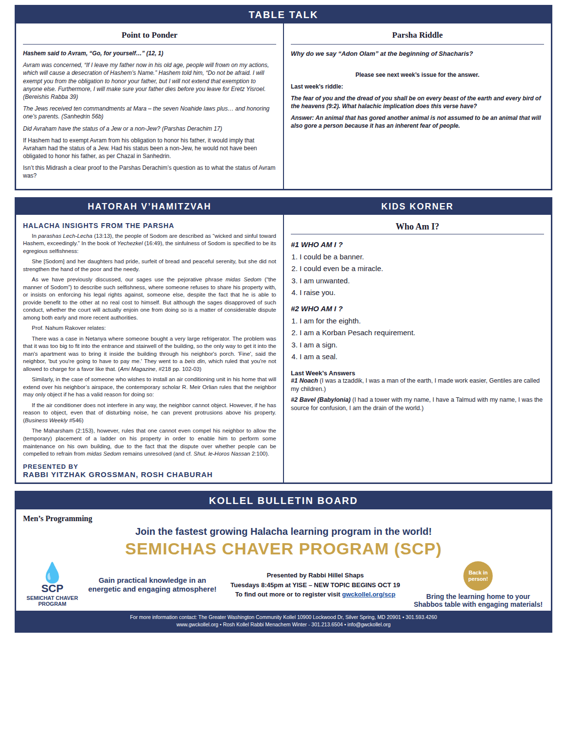TABLE TALK
Point to Ponder
Hashem said to Avram, “Go, for yourself…” (12, 1)
Avram was concerned, “If I leave my father now in his old age, people will frown on my actions, which will cause a desecration of Hashem’s Name.” Hashem told him, “Do not be afraid. I will exempt you from the obligation to honor your father, but I will not extend that exemption to anyone else. Furthermore, I will make sure your father dies before you leave for Eretz Yisroel. (Bereishis Rabba 39)
The Jews received ten commandments at Mara – the seven Noahide laws plus… and honoring one’s parents. (Sanhedrin 56b)
Did Avraham have the status of a Jew or a non-Jew? (Parshas Derachim 17)
If Hashem had to exempt Avram from his obligation to honor his father, it would imply that Avraham had the status of a Jew. Had his status been a non-Jew, he would not have been obligated to honor his father, as per Chazal in Sanhedrin.
Isn’t this Midrash a clear proof to the Parshas Derachim’s question as to what the status of Avram was?
Parsha Riddle
Why do we say “Adon Olam” at the beginning of Shacharis?
Please see next week’s issue for the answer.
Last week’s riddle:
The fear of you and the dread of you shall be on every beast of the earth and every bird of the heavens (9:2). What halachic implication does this verse have?
Answer: An animal that has gored another animal is not assumed to be an animal that will also gore a person because it has an inherent fear of people.
HATORAH V’HAMITZVAH
HALACHA INSIGHTS FROM THE PARSHA
In parashas Lech-Lecha (13:13), the people of Sodom are described as “wicked and sinful toward Hashem, exceedingly.” In the book of Yechezkel (16:49), the sinfulness of Sodom is specified to be its egregious selfishness:
She [Sodom] and her daughters had pride, surfeit of bread and peaceful serenity, but she did not strengthen the hand of the poor and the needy.
As we have previously discussed, our sages use the pejorative phrase midas Sedom (“the manner of Sodom”) to describe such selfishness, where someone refuses to share his property with, or insists on enforcing his legal rights against, someone else, despite the fact that he is able to provide benefit to the other at no real cost to himself. But although the sages disapproved of such conduct, whether the court will actually enjoin one from doing so is a matter of considerable dispute among both early and more recent authorities.
Prof. Nahum Rakover relates:
There was a case in Netanya where someone bought a very large refrigerator. The problem was that it was too big to fit into the entrance and stairwell of the building, so the only way to get it into the man's apartment was to bring it inside the building through his neighbor's porch. 'Fine', said the neighbor, 'but you're going to have to pay me.' They went to a beis din, which ruled that you're not allowed to charge for a favor like that. (Ami Magazine, #218 pp. 102-03)
Similarly, in the case of someone who wishes to install an air conditioning unit in his home that will extend over his neighbor’s airspace, the contemporary scholar R. Meir Orlian rules that the neighbor may only object if he has a valid reason for doing so:
If the air conditioner does not interfere in any way, the neighbor cannot object. However, if he has reason to object, even that of disturbing noise, he can prevent protrusions above his property. (Business Weekly #546)
The Maharsham (2:153), however, rules that one cannot even compel his neighbor to allow the (temporary) placement of a ladder on his property in order to enable him to perform some maintenance on his own building, due to the fact that the dispute over whether people can be compelled to refrain from midas Sedom remains unresolved (and cf. Shut. le-Horos Nassan 2:100).
PRESENTED BY
RABBI YITZHAK GROSSMAN, ROSH CHABURAH
KIDS KORNER
Who Am I?
#1 WHO AM I ?
I could be a banner.
I could even be a miracle.
I am unwanted.
I raise you.
#2 WHO AM I ?
I am for the eighth.
I am a Korban Pesach requirement.
I am a sign.
I am a seal.
Last Week’s Answers
#1 Noach (I was a tzaddik, I was a man of the earth, I made work easier, Gentiles are called my children.)
#2 Bavel (Babylonia) (I had a tower with my name, I have a Talmud with my name, I was the source for confusion, I am the drain of the world.)
KOLLEL BULLETIN BOARD
Men’s Programming
Join the fastest growing Halacha learning program in the world!
SEMICHAS CHAVER PROGRAM (SCP)
💧
SCP
SEMICHAT CHAVER PROGRAM
Gain practical knowledge in an energetic and engaging atmosphere!
Presented by Rabbi Hillel Shaps
Tuesdays 8:45pm at YISE – NEW TOPIC BEGINS OCT 19
To find out more or to register visit gwckollel.org/scp
Back in person!
Bring the learning home to your Shabbos table with engaging materials!
For more information contact: The Greater Washington Community Kollel 10900 Lockwood Dr, Silver Spring, MD 20901 • 301.593.4260
www.gwckollel.org • Rosh Kollel Rabbi Menachem Winter - 301.213.6504 • info@gwckollel.org